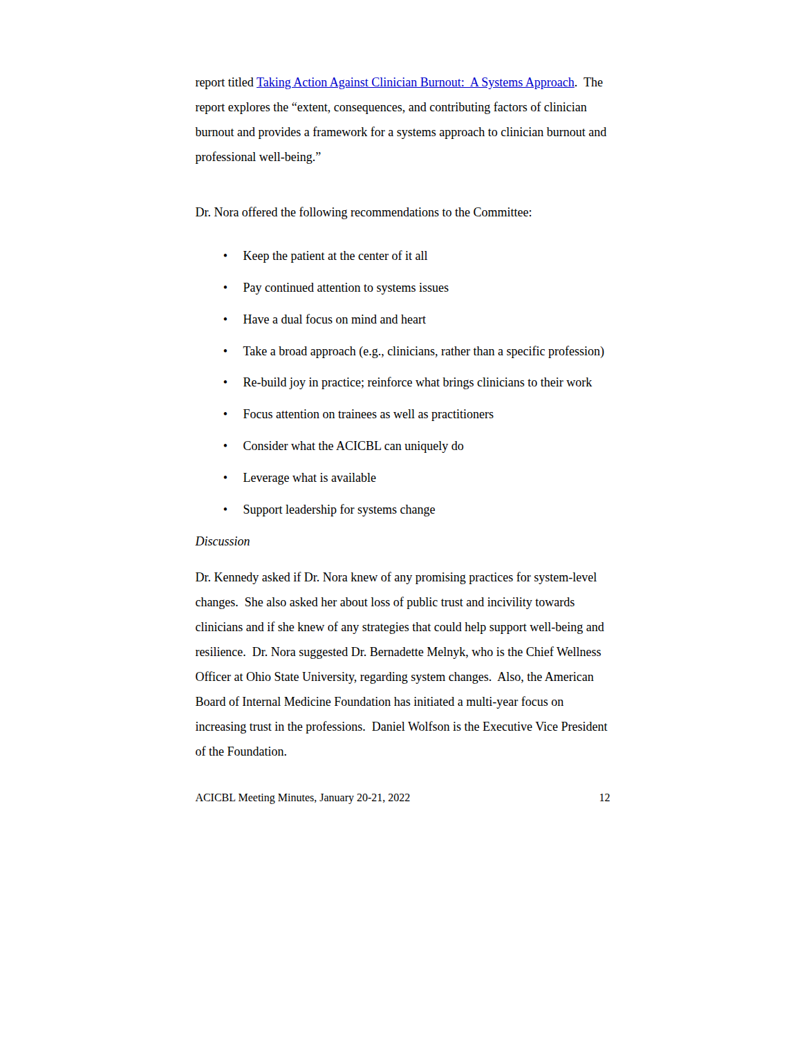report titled Taking Action Against Clinician Burnout: A Systems Approach. The report explores the “extent, consequences, and contributing factors of clinician burnout and provides a framework for a systems approach to clinician burnout and professional well-being.”
Dr. Nora offered the following recommendations to the Committee:
Keep the patient at the center of it all
Pay continued attention to systems issues
Have a dual focus on mind and heart
Take a broad approach (e.g., clinicians, rather than a specific profession)
Re-build joy in practice; reinforce what brings clinicians to their work
Focus attention on trainees as well as practitioners
Consider what the ACICBL can uniquely do
Leverage what is available
Support leadership for systems change
Discussion
Dr. Kennedy asked if Dr. Nora knew of any promising practices for system-level changes. She also asked her about loss of public trust and incivility towards clinicians and if she knew of any strategies that could help support well-being and resilience. Dr. Nora suggested Dr. Bernadette Melnyk, who is the Chief Wellness Officer at Ohio State University, regarding system changes. Also, the American Board of Internal Medicine Foundation has initiated a multi-year focus on increasing trust in the professions. Daniel Wolfson is the Executive Vice President of the Foundation.
ACICBL Meeting Minutes, January 20-21, 2022 12